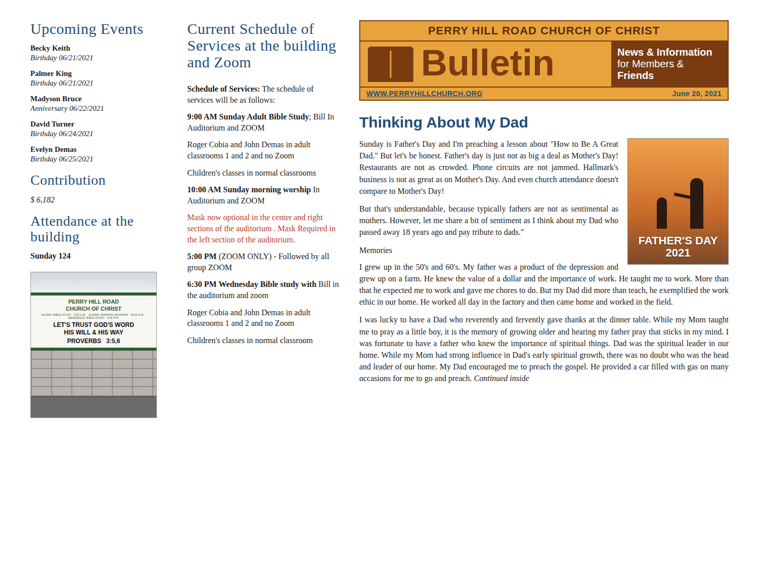Upcoming Events
Becky Keith
Birthday 06/21/2021
Palmer King
Birthday 06/21/2021
Madyson Bruce
Anniversary 06/22/2021
David Turner
Birthday 06/24/2021
Evelyn Demas
Birthday 06/25/2021
Contribution
$ 6,182
Attendance at the building
Sunday 124
PERRY HILL ROAD
CHURCH OF CHRIST
SUNDAY BIBLE STUDY 9:00 A.M. SUNDAY MORNING WORSHIP 10:00 A.M. WEDNESDAY BIBLE STUDY 6:30 P.M.
LET'S TRUST GOD'S WORD
HIS WILL & HIS WAY
PROVERBS 3:5,6
Current Schedule of Services at the building and Zoom
Schedule of Services: The schedule of services will be as follows:
9:00 AM Sunday Adult Bible Study; Bill In Auditorium and ZOOM
Roger Cobia and John Demas in adult classrooms 1 and 2 and no Zoom
Children's classes in normal classrooms
10:00 AM Sunday morning worship In Auditorium and ZOOM
Mask now optional in the center and right sections of the auditorium . Mask Required in the left section of the auditorium.
5:00 PM (ZOOM ONLY) - Followed by all group ZOOM
6:30 PM Wednesday Bible study with Bill in the auditorium and zoom
Roger Cobia and John Demas in adult classrooms 1 and 2 and no Zoom
Children's classes in normal classroom
PERRY HILL ROAD CHURCH OF CHRIST
Bulletin
News & Information
for Members &
Friends
WWW.PERRYHILLCHURCH.ORG June 20, 2021
Thinking About My Dad
FATHER'S DAY
2021
Sunday is Father's Day and I'm preaching a lesson about "How to Be A Great Dad." But let's be honest. Father's day is just not as big a deal as Mother's Day! Restaurants are not as crowded. Phone circuits are not jammed. Hallmark's business is not as great as on Mother's Day. And even church attendance doesn't compare to Mother's Day!
But that's understandable, because typically fathers are not as sentimental as mothers. However, let me share a bit of sentiment as I think about my Dad who passed away 18 years ago and pay tribute to dads."
Memories
I grew up in the 50's and 60's. My father was a product of the depression and grew up on a farm. He knew the value of a dollar and the importance of work. He taught me to work. More than that he expected me to work and gave me chores to do. But my Dad did more than teach, he exemplified the work ethic in our home. He worked all day in the factory and then came home and worked in the field.
I was lucky to have a Dad who reverently and fervently gave thanks at the dinner table. While my Mom taught me to pray as a little boy, it is the memory of growing older and hearing my father pray that sticks in my mind. I was fortunate to have a father who knew the importance of spiritual things. Dad was the spiritual leader in our home. While my Mom had strong influence in Dad's early spiritual growth, there was no doubt who was the head and leader of our home. My Dad encouraged me to preach the gospel. He provided a car filled with gas on many occasions for me to go and preach. Continued inside